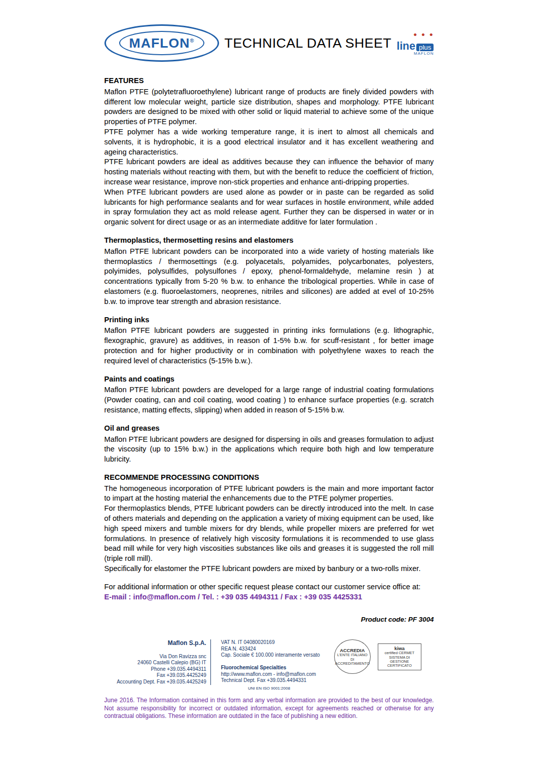MAFLON®
TECHNICAL DATA SHEET
• • • line plus MAFLON
FEATURES
Maflon PTFE (polytetrafluoroethylene) lubricant range of products are finely divided powders with different low molecular weight, particle size distribution, shapes and morphology. PTFE lubricant powders are designed to be mixed with other solid or liquid material to achieve some of the unique properties of PTFE polymer.
PTFE polymer has a wide working temperature range, it is inert to almost all chemicals and solvents, it is hydrophobic, it is a good electrical insulator and it has excellent weathering and ageing characteristics.
PTFE lubricant powders are ideal as additives because they can influence the behavior of many hosting materials without reacting with them, but with the benefit to reduce the coefficient of friction, increase wear resistance, improve non-stick properties and enhance anti-dripping properties.
When PTFE lubricant powders are used alone as powder or in paste can be regarded as solid lubricants for high performance sealants and for wear surfaces in hostile environment, while added in spray formulation they act as mold release agent. Further they can be dispersed in water or in organic solvent for direct usage or as an intermediate additive for later formulation .
Thermoplastics, thermosetting resins and elastomers
Maflon PTFE lubricant powders can be incorporated into a wide variety of hosting materials like thermoplastics / thermosettings (e.g. polyacetals, polyamides, polycarbonates, polyesters, polyimides, polysulfides, polysulfones / epoxy, phenol-formaldehyde, melamine resin ) at concentrations typically from 5-20 % b.w. to enhance the tribological properties. While in case of elastomers (e.g. fluoroelastomers, neoprenes, nitriles and silicones) are added at evel of 10-25% b.w. to improve tear strength and abrasion resistance.
Printing inks
Maflon PTFE lubricant powders are suggested in printing inks formulations (e.g. lithographic, flexographic, gravure) as additives, in reason of 1-5% b.w. for scuff-resistant , for better image protection and for higher productivity or in combination with polyethylene waxes to reach the required level of characteristics (5-15% b.w.).
Paints and coatings
Maflon PTFE lubricant powders are developed for a large range of industrial coating formulations (Powder coating, can and coil coating, wood coating ) to enhance surface properties (e.g. scratch resistance, matting effects, slipping) when added in reason of 5-15% b.w.
Oil and greases
Maflon PTFE lubricant powders are designed for dispersing in oils and greases formulation to adjust the viscosity (up to 15% b.w.) in the applications which require both high and low temperature lubricity.
RECOMMENDE PROCESSING CONDITIONS
The homogeneous incorporation of PTFE lubricant powders is the main and more important factor to impart at the hosting material the enhancements due to the PTFE polymer properties.
For thermoplastics blends, PTFE lubricant powders can be directly introduced into the melt. In case of others materials and depending on the application a variety of mixing equipment can be used, like high speed mixers and tumble mixers for dry blends, while propeller mixers are preferred for wet formulations. In presence of relatively high viscosity formulations it is recommended to use glass bead mill while for very high viscosities substances like oils and greases it is suggested the roll mill (triple roll mill).
Specifically for elastomer the PTFE lubricant powders are mixed by banbury or a two-rolls mixer.
For additional information or other specific request please contact our customer service office at:
E-mail : info@maflon.com / Tel. : +39 035 4494311 / Fax : +39 035 4425331
Product code: PF 3004
Maflon S.p.A.
Via Don Ravizza snc
24060 Castelli Calepio (BG) IT
Phone +39.035.4494311
Fax +39.035.4425249
Accounting Dept. Fax +39.035.4425249
VAT N. IT 04080020169
REA N. 433424
Cap. Sociale € 100.000 interamente versato
Fluorochemical Specialties
http://www.maflon.com - info@maflon.com
Technical Dept. Fax +39.035.4494331
ACCREDIA L'ENTE ITALIANO DI ACCREDITAMENTO
kiwa certified CERMET SISTEMA DI GESTIONE CERTIFICATO
UNI EN ISO 9001:2008
June 2016. The Information contained in this form and any verbal information are provided to the best of our knowledge. Not assume responsibility for incorrect or outdated information, except for agreements reached or otherwise for any contractual obligations. These information are outdated in the face of publishing a new edition.